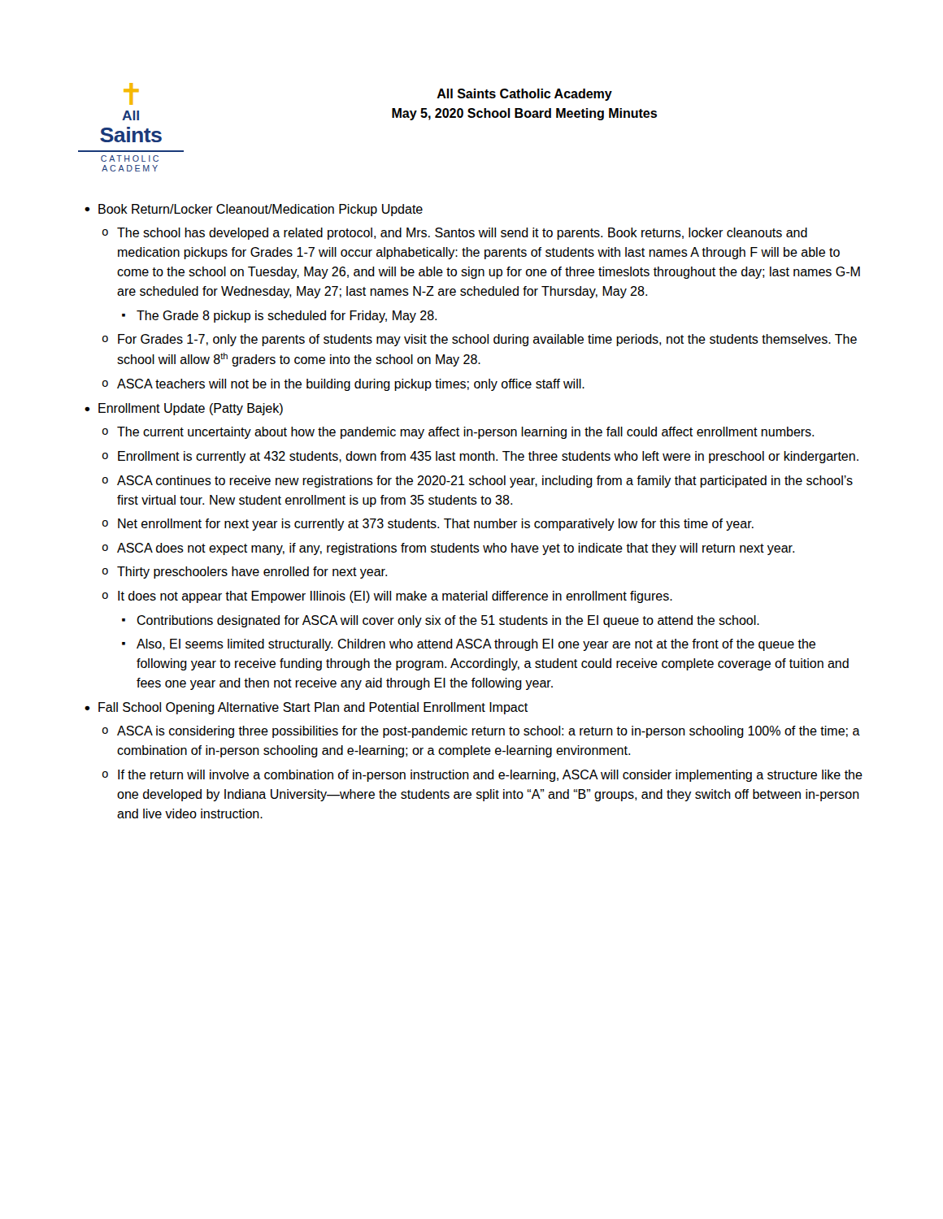✝ All Saints
CATHOLIC ACADEMY
All Saints Catholic Academy
May 5, 2020 School Board Meeting Minutes
Book Return/Locker Cleanout/Medication Pickup Update
The school has developed a related protocol, and Mrs. Santos will send it to parents. Book returns, locker cleanouts and medication pickups for Grades 1-7 will occur alphabetically: the parents of students with last names A through F will be able to come to the school on Tuesday, May 26, and will be able to sign up for one of three timeslots throughout the day; last names G-M are scheduled for Wednesday, May 27; last names N-Z are scheduled for Thursday, May 28.
The Grade 8 pickup is scheduled for Friday, May 28.
For Grades 1-7, only the parents of students may visit the school during available time periods, not the students themselves. The school will allow 8th graders to come into the school on May 28.
ASCA teachers will not be in the building during pickup times; only office staff will.
Enrollment Update (Patty Bajek)
The current uncertainty about how the pandemic may affect in-person learning in the fall could affect enrollment numbers.
Enrollment is currently at 432 students, down from 435 last month. The three students who left were in preschool or kindergarten.
ASCA continues to receive new registrations for the 2020-21 school year, including from a family that participated in the school’s first virtual tour. New student enrollment is up from 35 students to 38.
Net enrollment for next year is currently at 373 students. That number is comparatively low for this time of year.
ASCA does not expect many, if any, registrations from students who have yet to indicate that they will return next year.
Thirty preschoolers have enrolled for next year.
It does not appear that Empower Illinois (EI) will make a material difference in enrollment figures.
Contributions designated for ASCA will cover only six of the 51 students in the EI queue to attend the school.
Also, EI seems limited structurally. Children who attend ASCA through EI one year are not at the front of the queue the following year to receive funding through the program. Accordingly, a student could receive complete coverage of tuition and fees one year and then not receive any aid through EI the following year.
Fall School Opening Alternative Start Plan and Potential Enrollment Impact
ASCA is considering three possibilities for the post-pandemic return to school: a return to in-person schooling 100% of the time; a combination of in-person schooling and e-learning; or a complete e-learning environment.
If the return will involve a combination of in-person instruction and e-learning, ASCA will consider implementing a structure like the one developed by Indiana University—where the students are split into “A” and “B” groups, and they switch off between in-person and live video instruction.